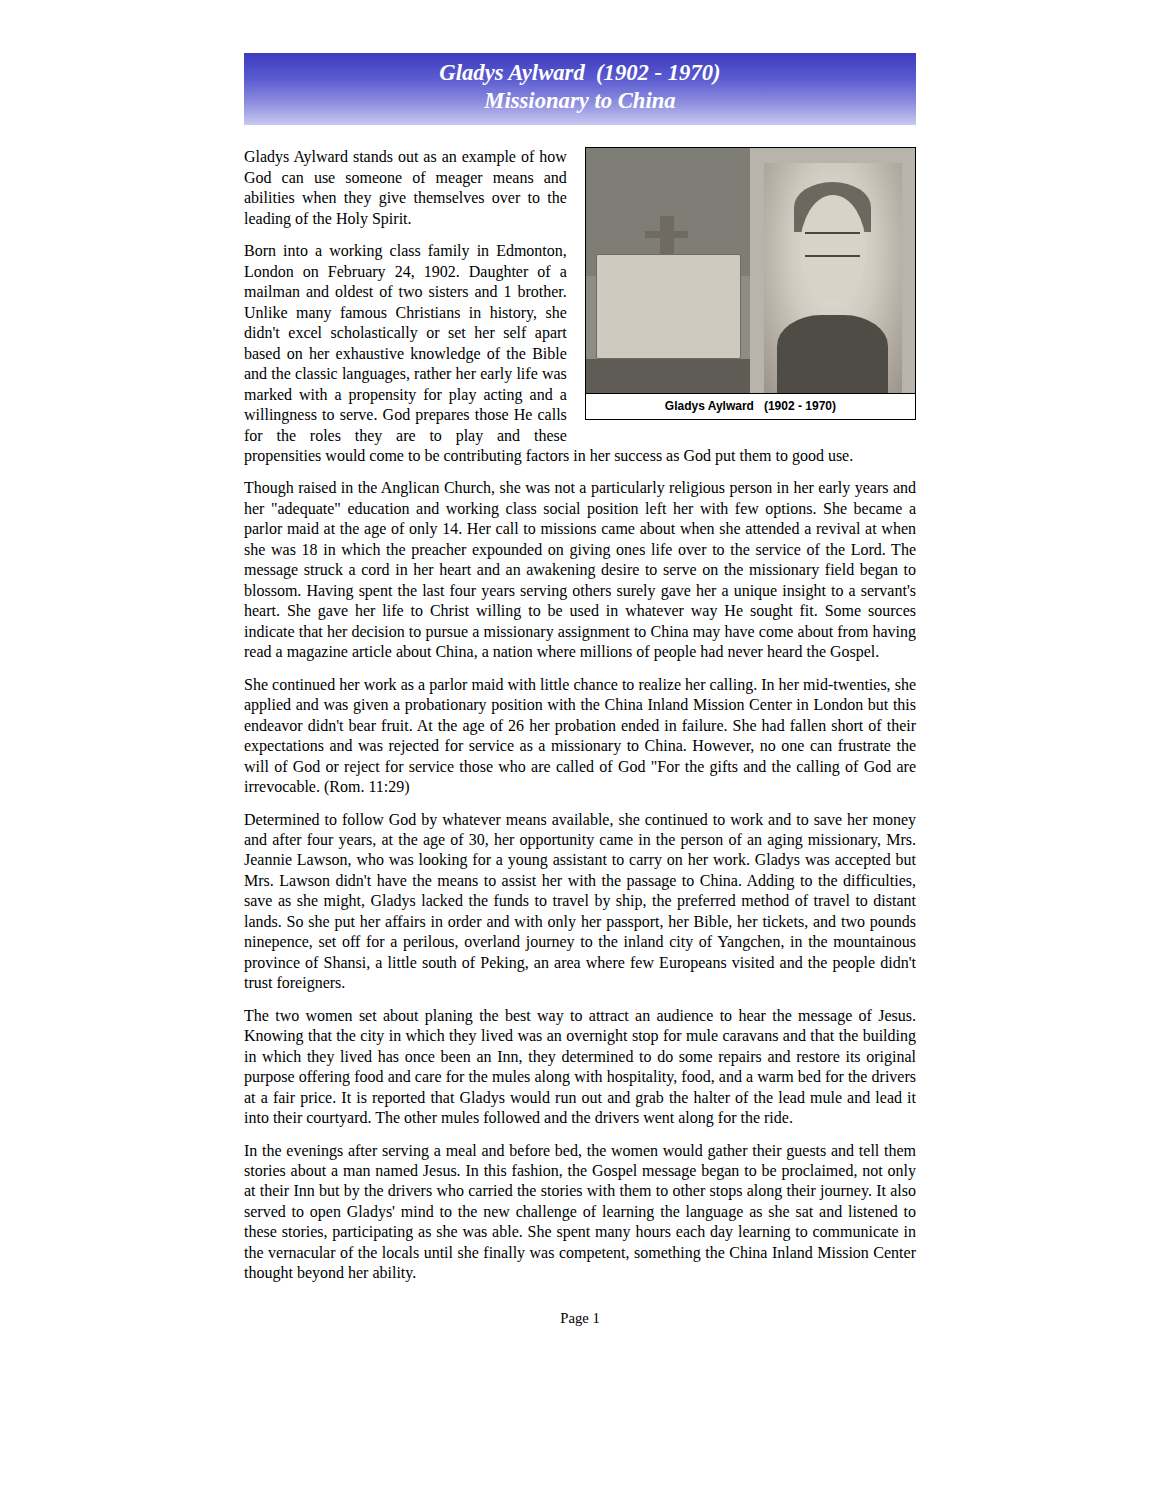Gladys Aylward (1902 - 1970)
Missionary to China
Gladys Aylward (1902 - 1970)
Gladys Aylward stands out as an example of how God can use someone of meager means and abilities when they give themselves over to the leading of the Holy Spirit.
Born into a working class family in Edmonton, London on February 24, 1902. Daughter of a mailman and oldest of two sisters and 1 brother. Unlike many famous Christians in history, she didn't excel scholastically or set her self apart based on her exhaustive knowledge of the Bible and the classic languages, rather her early life was marked with a propensity for play acting and a willingness to serve. God prepares those He calls for the roles they are to play and these propensities would come to be contributing factors in her success as God put them to good use.
Though raised in the Anglican Church, she was not a particularly religious person in her early years and her "adequate" education and working class social position left her with few options. She became a parlor maid at the age of only 14. Her call to missions came about when she attended a revival at when she was 18 in which the preacher expounded on giving ones life over to the service of the Lord. The message struck a cord in her heart and an awakening desire to serve on the missionary field began to blossom. Having spent the last four years serving others surely gave her a unique insight to a servant's heart. She gave her life to Christ willing to be used in whatever way He sought fit. Some sources indicate that her decision to pursue a missionary assignment to China may have come about from having read a magazine article about China, a nation where millions of people had never heard the Gospel.
She continued her work as a parlor maid with little chance to realize her calling. In her mid-twenties, she applied and was given a probationary position with the China Inland Mission Center in London but this endeavor didn't bear fruit. At the age of 26 her probation ended in failure. She had fallen short of their expectations and was rejected for service as a missionary to China. However, no one can frustrate the will of God or reject for service those who are called of God "For the gifts and the calling of God are irrevocable. (Rom. 11:29)
Determined to follow God by whatever means available, she continued to work and to save her money and after four years, at the age of 30, her opportunity came in the person of an aging missionary, Mrs. Jeannie Lawson, who was looking for a young assistant to carry on her work. Gladys was accepted but Mrs. Lawson didn't have the means to assist her with the passage to China. Adding to the difficulties, save as she might, Gladys lacked the funds to travel by ship, the preferred method of travel to distant lands. So she put her affairs in order and with only her passport, her Bible, her tickets, and two pounds ninepence, set off for a perilous, overland journey to the inland city of Yangchen, in the mountainous province of Shansi, a little south of Peking, an area where few Europeans visited and the people didn't trust foreigners.
The two women set about planing the best way to attract an audience to hear the message of Jesus. Knowing that the city in which they lived was an overnight stop for mule caravans and that the building in which they lived has once been an Inn, they determined to do some repairs and restore its original purpose offering food and care for the mules along with hospitality, food, and a warm bed for the drivers at a fair price. It is reported that Gladys would run out and grab the halter of the lead mule and lead it into their courtyard. The other mules followed and the drivers went along for the ride.
In the evenings after serving a meal and before bed, the women would gather their guests and tell them stories about a man named Jesus. In this fashion, the Gospel message began to be proclaimed, not only at their Inn but by the drivers who carried the stories with them to other stops along their journey. It also served to open Gladys' mind to the new challenge of learning the language as she sat and listened to these stories, participating as she was able. She spent many hours each day learning to communicate in the vernacular of the locals until she finally was competent, something the China Inland Mission Center thought beyond her ability.
Page 1